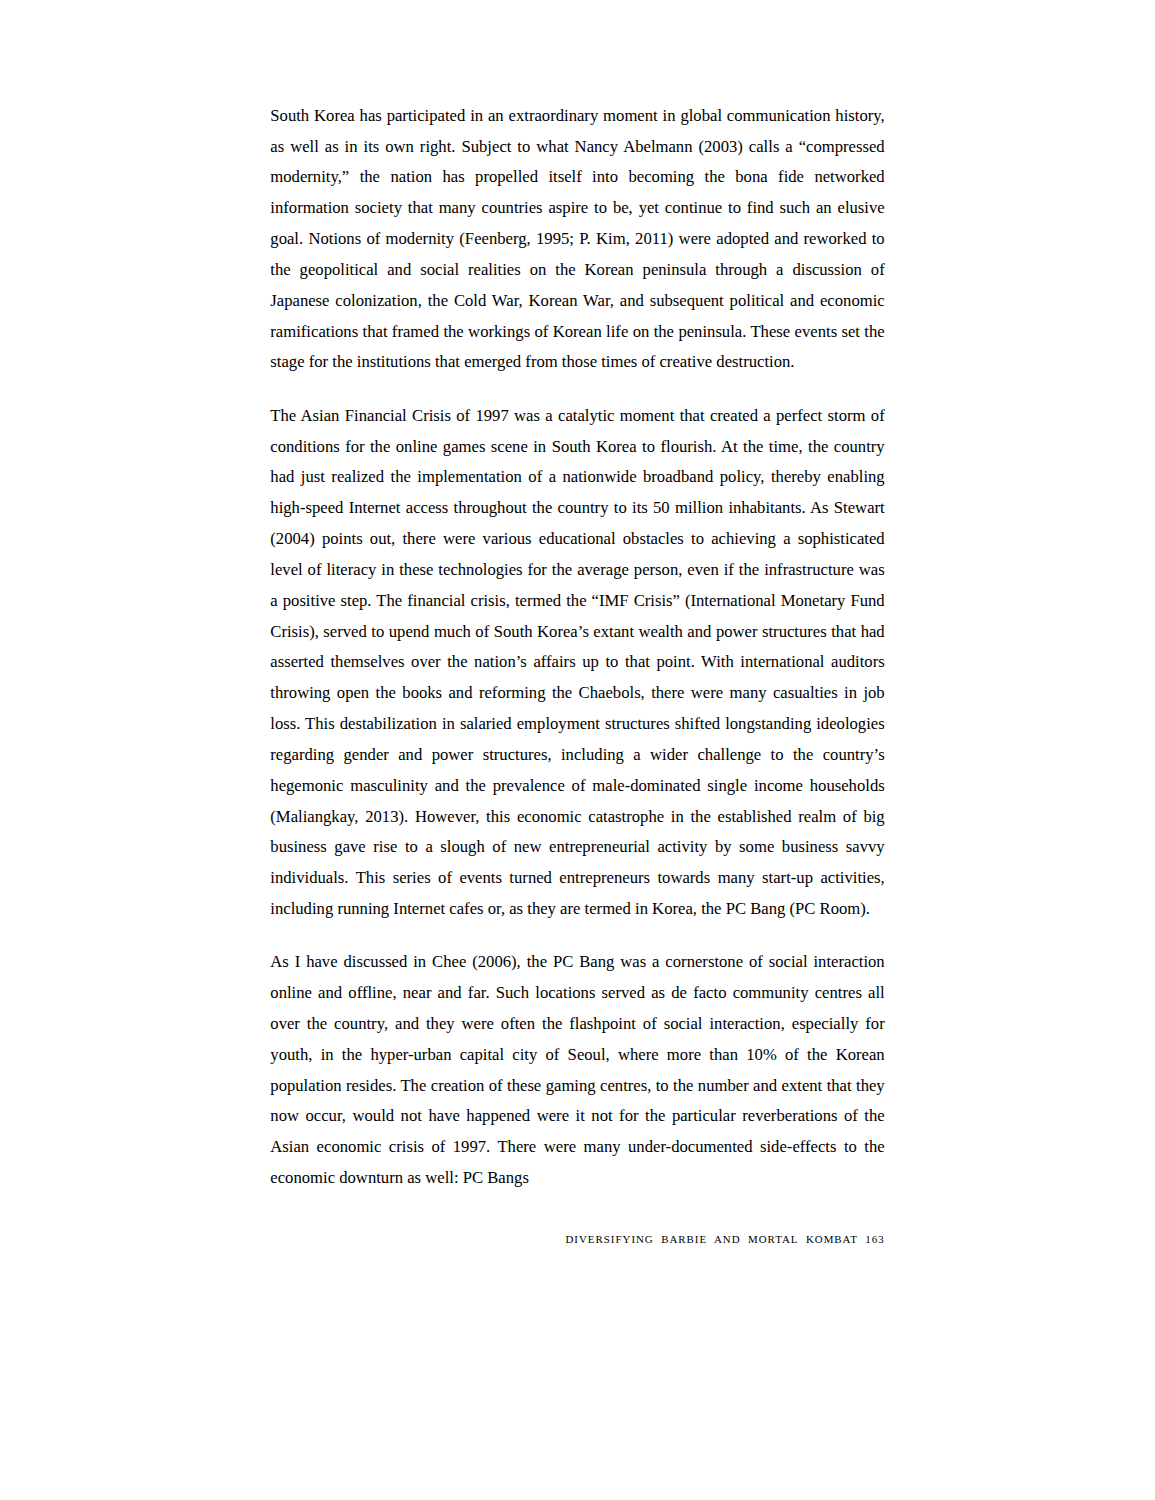South Korea has participated in an extraordinary moment in global communication history, as well as in its own right. Subject to what Nancy Abelmann (2003) calls a “compressed modernity,” the nation has propelled itself into becoming the bona fide networked information society that many countries aspire to be, yet continue to find such an elusive goal. Notions of modernity (Feenberg, 1995; P. Kim, 2011) were adopted and reworked to the geopolitical and social realities on the Korean peninsula through a discussion of Japanese colonization, the Cold War, Korean War, and subsequent political and economic ramifications that framed the workings of Korean life on the peninsula. These events set the stage for the institutions that emerged from those times of creative destruction.
The Asian Financial Crisis of 1997 was a catalytic moment that created a perfect storm of conditions for the online games scene in South Korea to flourish. At the time, the country had just realized the implementation of a nationwide broadband policy, thereby enabling high-speed Internet access throughout the country to its 50 million inhabitants. As Stewart (2004) points out, there were various educational obstacles to achieving a sophisticated level of literacy in these technologies for the average person, even if the infrastructure was a positive step. The financial crisis, termed the “IMF Crisis” (International Monetary Fund Crisis), served to upend much of South Korea’s extant wealth and power structures that had asserted themselves over the nation’s affairs up to that point. With international auditors throwing open the books and reforming the Chaebols, there were many casualties in job loss. This destabilization in salaried employment structures shifted longstanding ideologies regarding gender and power structures, including a wider challenge to the country’s hegemonic masculinity and the prevalence of male-dominated single income households (Maliangkay, 2013). However, this economic catastrophe in the established realm of big business gave rise to a slough of new entrepreneurial activity by some business savvy individuals. This series of events turned entrepreneurs towards many start-up activities, including running Internet cafes or, as they are termed in Korea, the PC Bang (PC Room).
As I have discussed in Chee (2006), the PC Bang was a cornerstone of social interaction online and offline, near and far. Such locations served as de facto community centres all over the country, and they were often the flashpoint of social interaction, especially for youth, in the hyper-urban capital city of Seoul, where more than 10% of the Korean population resides. The creation of these gaming centres, to the number and extent that they now occur, would not have happened were it not for the particular reverberations of the Asian economic crisis of 1997. There were many under-documented side-effects to the economic downturn as well: PC Bangs
DIVERSIFYING BARBIE AND MORTAL KOMBAT 163